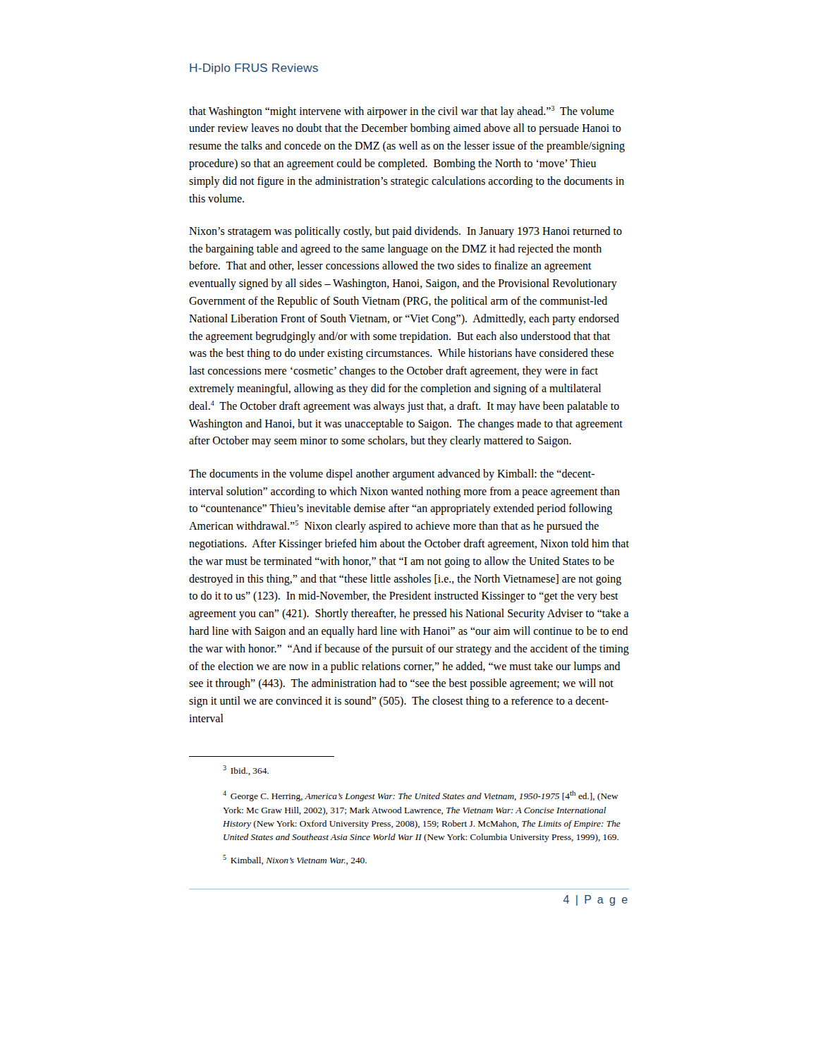H-Diplo FRUS Reviews
that Washington “might intervene with airpower in the civil war that lay ahead.”3 The volume under review leaves no doubt that the December bombing aimed above all to persuade Hanoi to resume the talks and concede on the DMZ (as well as on the lesser issue of the preamble/signing procedure) so that an agreement could be completed. Bombing the North to ‘move’ Thieu simply did not figure in the administration’s strategic calculations according to the documents in this volume.
Nixon’s stratagem was politically costly, but paid dividends. In January 1973 Hanoi returned to the bargaining table and agreed to the same language on the DMZ it had rejected the month before. That and other, lesser concessions allowed the two sides to finalize an agreement eventually signed by all sides – Washington, Hanoi, Saigon, and the Provisional Revolutionary Government of the Republic of South Vietnam (PRG, the political arm of the communist-led National Liberation Front of South Vietnam, or “Viet Cong”). Admittedly, each party endorsed the agreement begrudgingly and/or with some trepidation. But each also understood that that was the best thing to do under existing circumstances. While historians have considered these last concessions mere ‘cosmetic’ changes to the October draft agreement, they were in fact extremely meaningful, allowing as they did for the completion and signing of a multilateral deal.4 The October draft agreement was always just that, a draft. It may have been palatable to Washington and Hanoi, but it was unacceptable to Saigon. The changes made to that agreement after October may seem minor to some scholars, but they clearly mattered to Saigon.
The documents in the volume dispel another argument advanced by Kimball: the “decent-interval solution” according to which Nixon wanted nothing more from a peace agreement than to “countenance” Thieu’s inevitable demise after “an appropriately extended period following American withdrawal.”5 Nixon clearly aspired to achieve more than that as he pursued the negotiations. After Kissinger briefed him about the October draft agreement, Nixon told him that the war must be terminated “with honor,” that “I am not going to allow the United States to be destroyed in this thing,” and that “these little assholes [i.e., the North Vietnamese] are not going to do it to us” (123). In mid-November, the President instructed Kissinger to “get the very best agreement you can” (421). Shortly thereafter, he pressed his National Security Adviser to “take a hard line with Saigon and an equally hard line with Hanoi” as “our aim will continue to be to end the war with honor.” “And if because of the pursuit of our strategy and the accident of the timing of the election we are now in a public relations corner,” he added, “we must take our lumps and see it through” (443). The administration had to “see the best possible agreement; we will not sign it until we are convinced it is sound” (505). The closest thing to a reference to a decent-interval
3 Ibid., 364.
4 George C. Herring, America’s Longest War: The United States and Vietnam, 1950-1975 [4th ed.], (New York: Mc Graw Hill, 2002), 317; Mark Atwood Lawrence, The Vietnam War: A Concise International History (New York: Oxford University Press, 2008), 159; Robert J. McMahon, The Limits of Empire: The United States and Southeast Asia Since World War II (New York: Columbia University Press, 1999), 169.
5 Kimball, Nixon’s Vietnam War., 240.
4 | P a g e